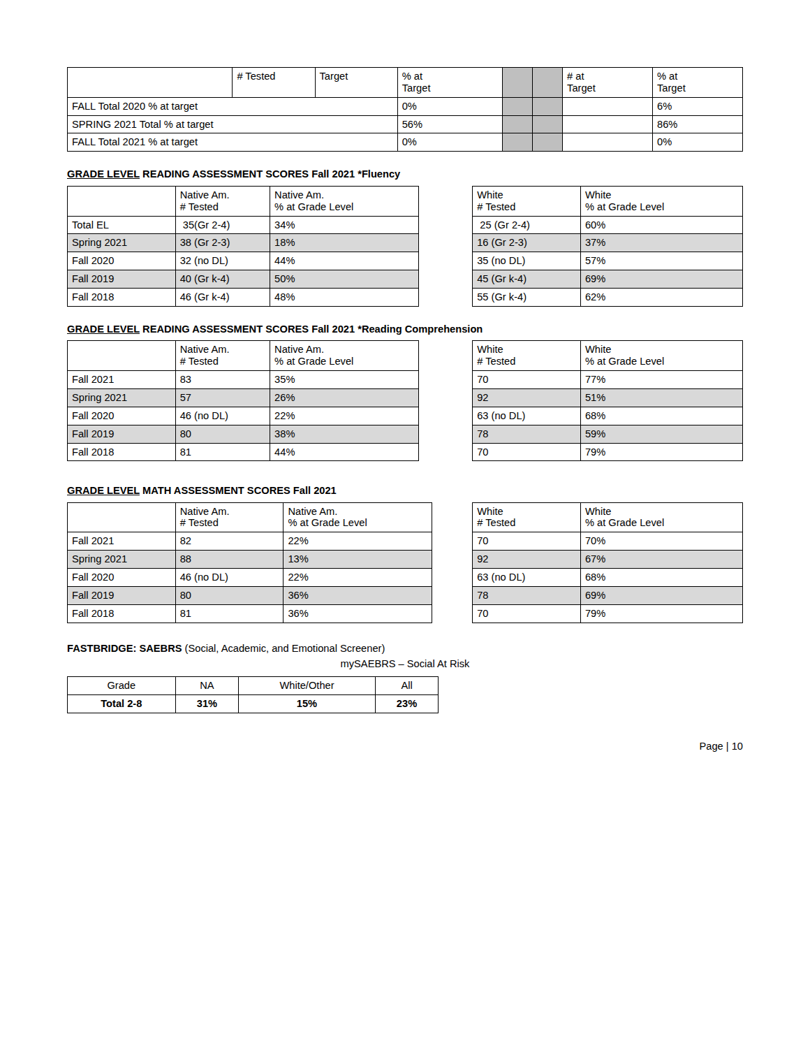| | # Tested | Target | % at Target | | | # at Target | % at Target |
| FALL Total 2020 % at target | 0% | | | | 6% |
| SPRING 2021 Total % at target | 56% | | | | 86% |
| FALL Total 2021 % at target | 0% | | | | 0% |
GRADE LEVEL READING ASSESSMENT SCORES Fall 2021 *Fluency
| | Native Am. # Tested | Native Am. % at Grade Level | | White # Tested | White % at Grade Level |
| Total EL | 35(Gr 2-4) | 34% | | 25 (Gr 2-4) | 60% |
| Spring 2021 | 38 (Gr 2-3) | 18% | | 16 (Gr 2-3) | 37% |
| Fall 2020 | 32 (no DL) | 44% | | 35 (no DL) | 57% |
| Fall 2019 | 40 (Gr k-4) | 50% | | 45 (Gr k-4) | 69% |
| Fall 2018 | 46 (Gr k-4) | 48% | | 55 (Gr k-4) | 62% |
GRADE LEVEL READING ASSESSMENT SCORES Fall 2021 *Reading Comprehension
| | Native Am. # Tested | Native Am. % at Grade Level | | White # Tested | White % at Grade Level |
| Fall 2021 | 83 | 35% | | 70 | 77% |
| Spring 2021 | 57 | 26% | | 92 | 51% |
| Fall 2020 | 46 (no DL) | 22% | | 63 (no DL) | 68% |
| Fall 2019 | 80 | 38% | | 78 | 59% |
| Fall 2018 | 81 | 44% | | 70 | 79% |
GRADE LEVEL MATH ASSESSMENT SCORES Fall 2021
| | Native Am. # Tested | Native Am. % at Grade Level | | White # Tested | White % at Grade Level |
| Fall 2021 | 82 | 22% | | 70 | 70% |
| Spring 2021 | 88 | 13% | | 92 | 67% |
| Fall 2020 | 46 (no DL) | 22% | | 63 (no DL) | 68% |
| Fall 2019 | 80 | 36% | | 78 | 69% |
| Fall 2018 | 81 | 36% | | 70 | 79% |
FASTBRIDGE: SAEBRS (Social, Academic, and Emotional Screener)
mySAEBRS – Social At Risk
| Grade | NA | White/Other | All |
| Total 2-8 | 31% | 15% | 23% |
Page | 10